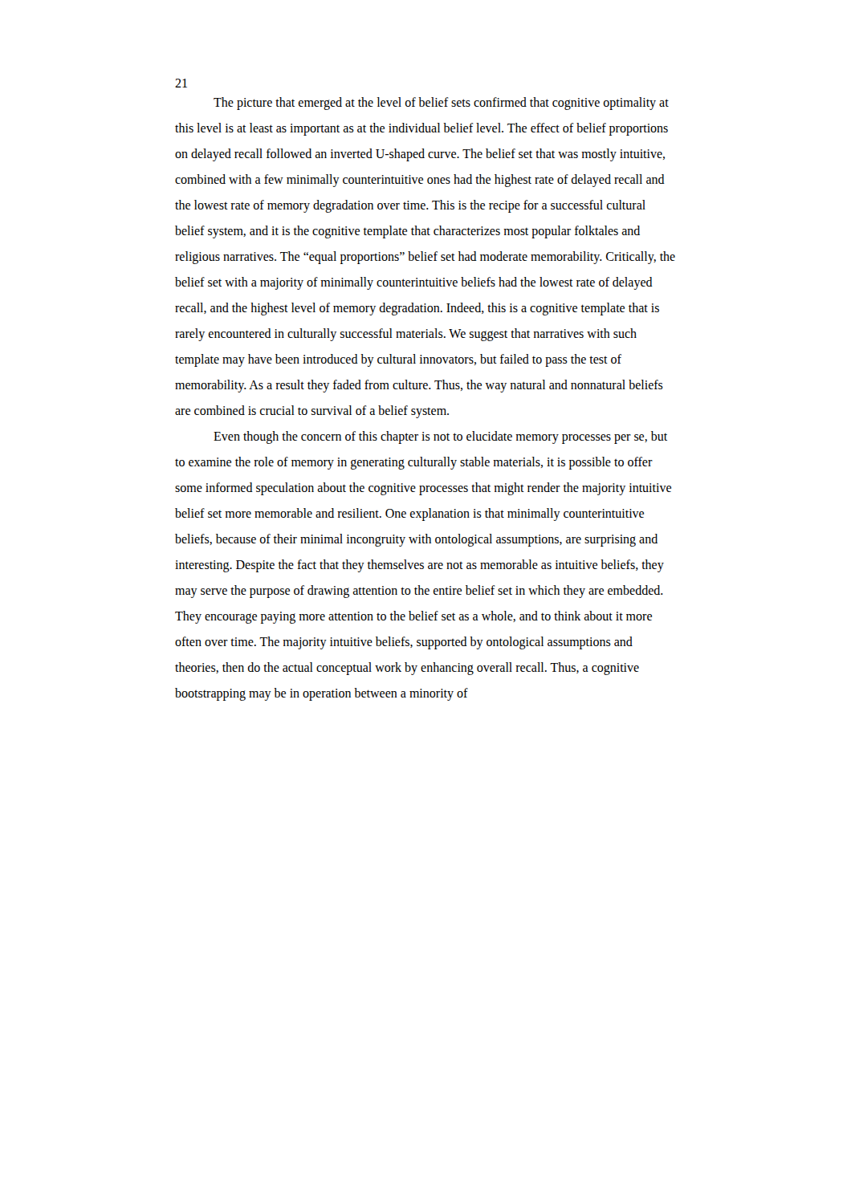21
The picture that emerged at the level of belief sets confirmed that cognitive optimality at this level is at least as important as at the individual belief level. The effect of belief proportions on delayed recall followed an inverted U-shaped curve. The belief set that was mostly intuitive, combined with a few minimally counterintuitive ones had the highest rate of delayed recall and the lowest rate of memory degradation over time. This is the recipe for a successful cultural belief system, and it is the cognitive template that characterizes most popular folktales and religious narratives. The “equal proportions” belief set had moderate memorability. Critically, the belief set with a majority of minimally counterintuitive beliefs had the lowest rate of delayed recall, and the highest level of memory degradation. Indeed, this is a cognitive template that is rarely encountered in culturally successful materials. We suggest that narratives with such template may have been introduced by cultural innovators, but failed to pass the test of memorability. As a result they faded from culture. Thus, the way natural and nonnatural beliefs are combined is crucial to survival of a belief system.
Even though the concern of this chapter is not to elucidate memory processes per se, but to examine the role of memory in generating culturally stable materials, it is possible to offer some informed speculation about the cognitive processes that might render the majority intuitive belief set more memorable and resilient. One explanation is that minimally counterintuitive beliefs, because of their minimal incongruity with ontological assumptions, are surprising and interesting. Despite the fact that they themselves are not as memorable as intuitive beliefs, they may serve the purpose of drawing attention to the entire belief set in which they are embedded. They encourage paying more attention to the belief set as a whole, and to think about it more often over time. The majority intuitive beliefs, supported by ontological assumptions and theories, then do the actual conceptual work by enhancing overall recall. Thus, a cognitive bootstrapping may be in operation between a minority of